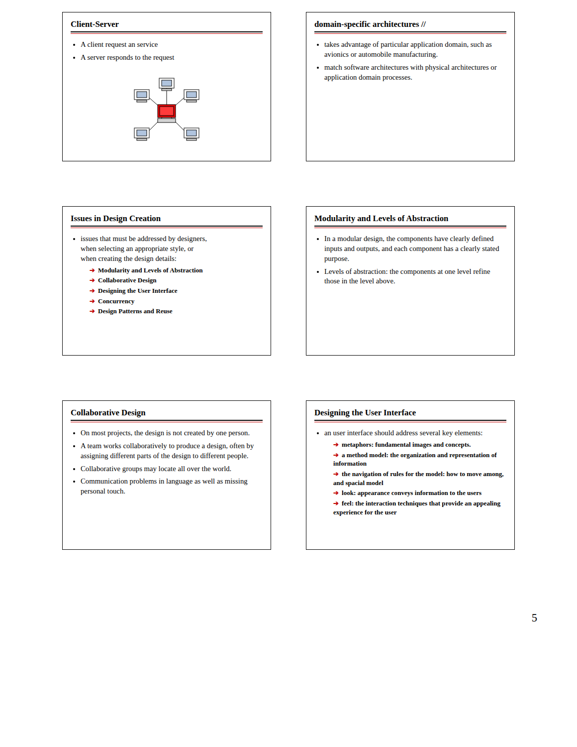Client-Server
A client request an service
A server responds to the request
domain-specific architectures //
takes advantage of particular application domain, such as avionics or automobile manufacturing.
match software architectures with physical architectures or application domain processes.
Issues in Design Creation
issues that must be addressed by designers,
when selecting an appropriate style, or
when creating the design details:
Modularity and Levels of Abstraction
Collaborative Design
Designing the User Interface
Concurrency
Design Patterns and Reuse
Modularity and Levels of Abstraction
In a modular design, the components have clearly defined inputs and outputs, and each component has a clearly stated purpose.
Levels of abstraction: the components at one level refine those in the level above.
Collaborative Design
On most projects, the design is not created by one person.
A team works collaboratively to produce a design, often by assigning different parts of the design to different people.
Collaborative groups may locate all over the world.
Communication problems in language as well as missing personal touch.
Designing the User Interface
an user interface should address several key elements:
metaphors: fundamental images and concepts.
a method model: the organization and representation of information
the navigation of rules for the model: how to move among, and spacial model
look: appearance conveys information to the users
feel: the interaction techniques that provide an appealing experience for the user
5